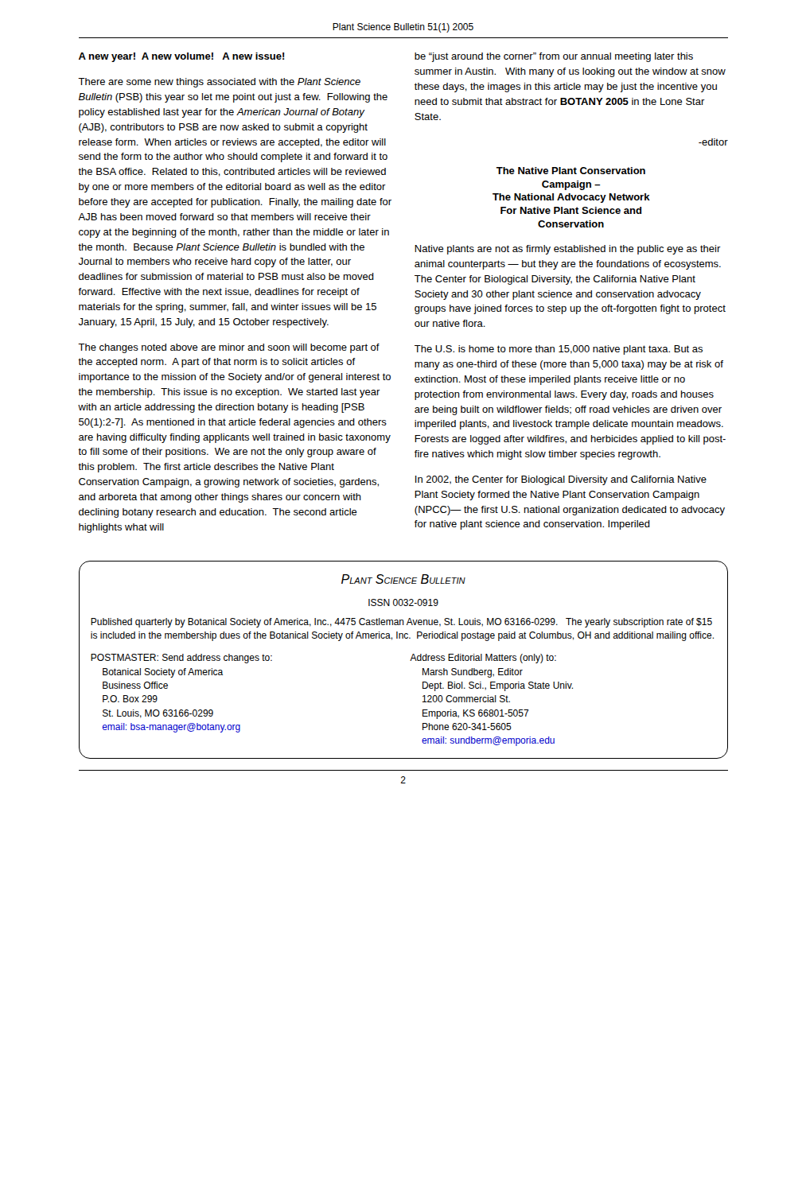Plant Science Bulletin 51(1) 2005
A new year! A new volume! A new issue!
There are some new things associated with the Plant Science Bulletin (PSB) this year so let me point out just a few. Following the policy established last year for the American Journal of Botany (AJB), contributors to PSB are now asked to submit a copyright release form. When articles or reviews are accepted, the editor will send the form to the author who should complete it and forward it to the BSA office. Related to this, contributed articles will be reviewed by one or more members of the editorial board as well as the editor before they are accepted for publication. Finally, the mailing date for AJB has been moved forward so that members will receive their copy at the beginning of the month, rather than the middle or later in the month. Because Plant Science Bulletin is bundled with the Journal to members who receive hard copy of the latter, our deadlines for submission of material to PSB must also be moved forward. Effective with the next issue, deadlines for receipt of materials for the spring, summer, fall, and winter issues will be 15 January, 15 April, 15 July, and 15 October respectively.
The changes noted above are minor and soon will become part of the accepted norm. A part of that norm is to solicit articles of importance to the mission of the Society and/or of general interest to the membership. This issue is no exception. We started last year with an article addressing the direction botany is heading [PSB 50(1):2-7]. As mentioned in that article federal agencies and others are having difficulty finding applicants well trained in basic taxonomy to fill some of their positions. We are not the only group aware of this problem. The first article describes the Native Plant Conservation Campaign, a growing network of societies, gardens, and arboreta that among other things shares our concern with declining botany research and education. The second article highlights what will
be “just around the corner” from our annual meeting later this summer in Austin. With many of us looking out the window at snow these days, the images in this article may be just the incentive you need to submit that abstract for BOTANY 2005 in the Lone Star State.
-editor
The Native Plant Conservation
Campaign –
The National Advocacy Network
For Native Plant Science and
Conservation
Native plants are not as firmly established in the public eye as their animal counterparts — but they are the foundations of ecosystems. The Center for Biological Diversity, the California Native Plant Society and 30 other plant science and conservation advocacy groups have joined forces to step up the oft-forgotten fight to protect our native flora.
The U.S. is home to more than 15,000 native plant taxa. But as many as one-third of these (more than 5,000 taxa) may be at risk of extinction. Most of these imperiled plants receive little or no protection from environmental laws. Every day, roads and houses are being built on wildflower fields; off road vehicles are driven over imperiled plants, and livestock trample delicate mountain meadows. Forests are logged after wildfires, and herbicides applied to kill post-fire natives which might slow timber species regrowth.
In 2002, the Center for Biological Diversity and California Native Plant Society formed the Native Plant Conservation Campaign (NPCC)— the first U.S. national organization dedicated to advocacy for native plant science and conservation. Imperiled
Plant Science Bulletin
ISSN 0032-0919
Published quarterly by Botanical Society of America, Inc., 4475 Castleman Avenue, St. Louis, MO 63166-0299. The yearly subscription rate of $15 is included in the membership dues of the Botanical Society of America, Inc. Periodical postage paid at Columbus, OH and additional mailing office.
POSTMASTER: Send address changes to:
Botanical Society of America
Business Office
P.O. Box 299
St. Louis, MO 63166-0299
email: bsa-manager@botany.org
Address Editorial Matters (only) to:
Marsh Sundberg, Editor
Dept. Biol. Sci., Emporia State Univ.
1200 Commercial St.
Emporia, KS 66801-5057
Phone 620-341-5605
email: sundberm@emporia.edu
2